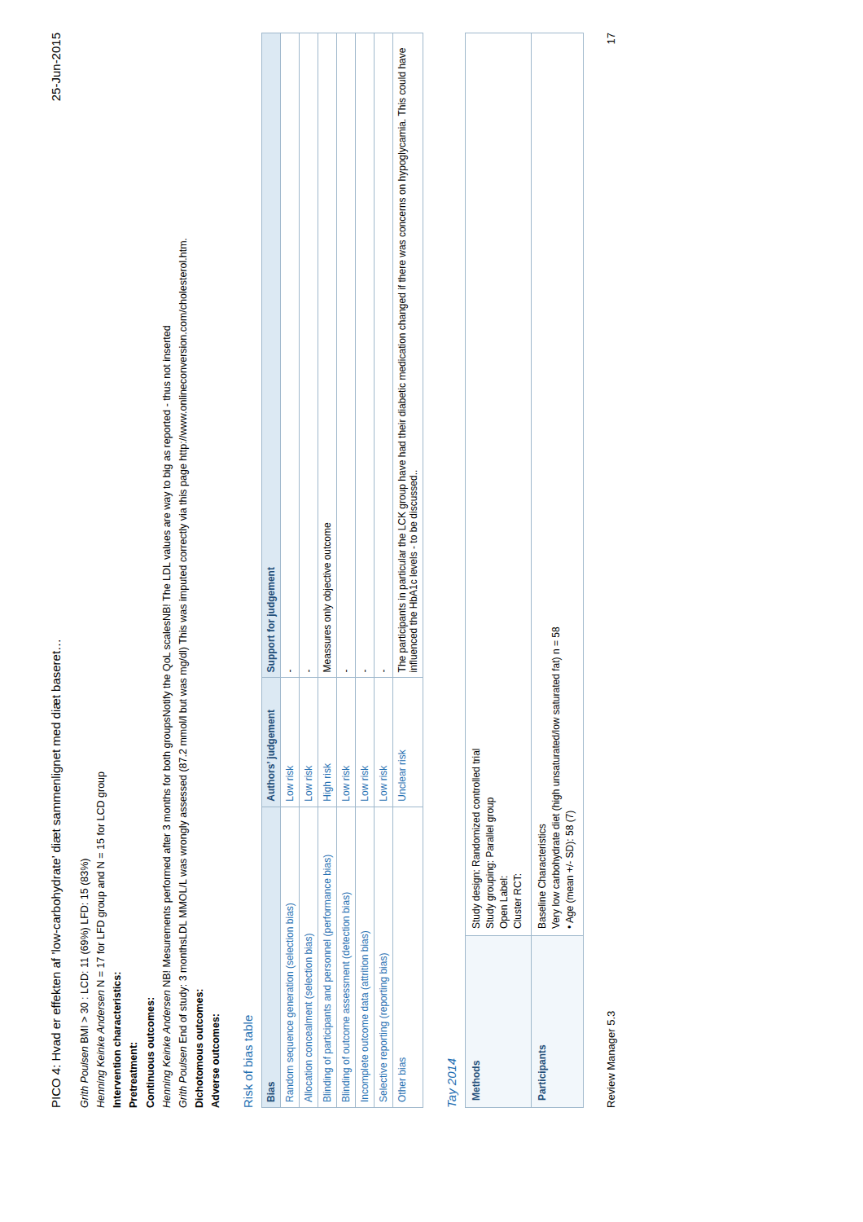PICO 4: Hvad er effekten af ’low-carbohydrate’ diæt sammenlignet med diæt baseret…
25-Jun-2015
Grith Poulsen BMI > 30 : LCD: 11 (69%) LFD: 15 (83%)
Henning Keinke Andersen N = 17 for LFD group and N = 15 for LCD group
Intervention characteristics:
Pretreatment:
Continuous outcomes:
Henning Keinke Andersen NB! Mesurements performed after 3 months for both groupsNotify the QoL scalesNB! The LDL values are way to big as reported - thus not inserted
Grith Poulsen End of study: 3 monthsLDL MMOL/L was wrongly assessed (87.2 mmol/l but was mg/dl) This was imputed correctly via this page http://www.onlineconversion.com/cholesterol.htm.
Dichotomous outcomes:
Adverse outcomes:
Risk of bias table
| Bias | Authors’ judgement | Support for judgement |
| --- | --- | --- |
| Random sequence generation (selection bias) | Low risk | - |
| Allocation concealment (selection bias) | Low risk | - |
| Blinding of participants and personnel (performance bias) | High risk | Meassures only objective outcome |
| Blinding of outcome assessment (detection bias) | Low risk | - |
| Incomplete outcome data (attrition bias) | Low risk | - |
| Selective reporting (reporting bias) | Low risk | - |
| Other bias | Unclear risk | The participants in particular the LCK group have had their diabetic medication changed if there was concerns on hypoglycamia. This could have influenced the HbA1c levels - to be discussed.. |
Tay 2014
| Methods | Study design: Randomized controlled trial Study grouping: Parallel group Open Label: Cluster RCT: |
| Participants | Baseline Characteristics Very low carbohydrate diet (high unsaturated/low saturated fat) n = 58 • Age (mean +/- SD): 58 (7) |
Review Manager 5.3
17